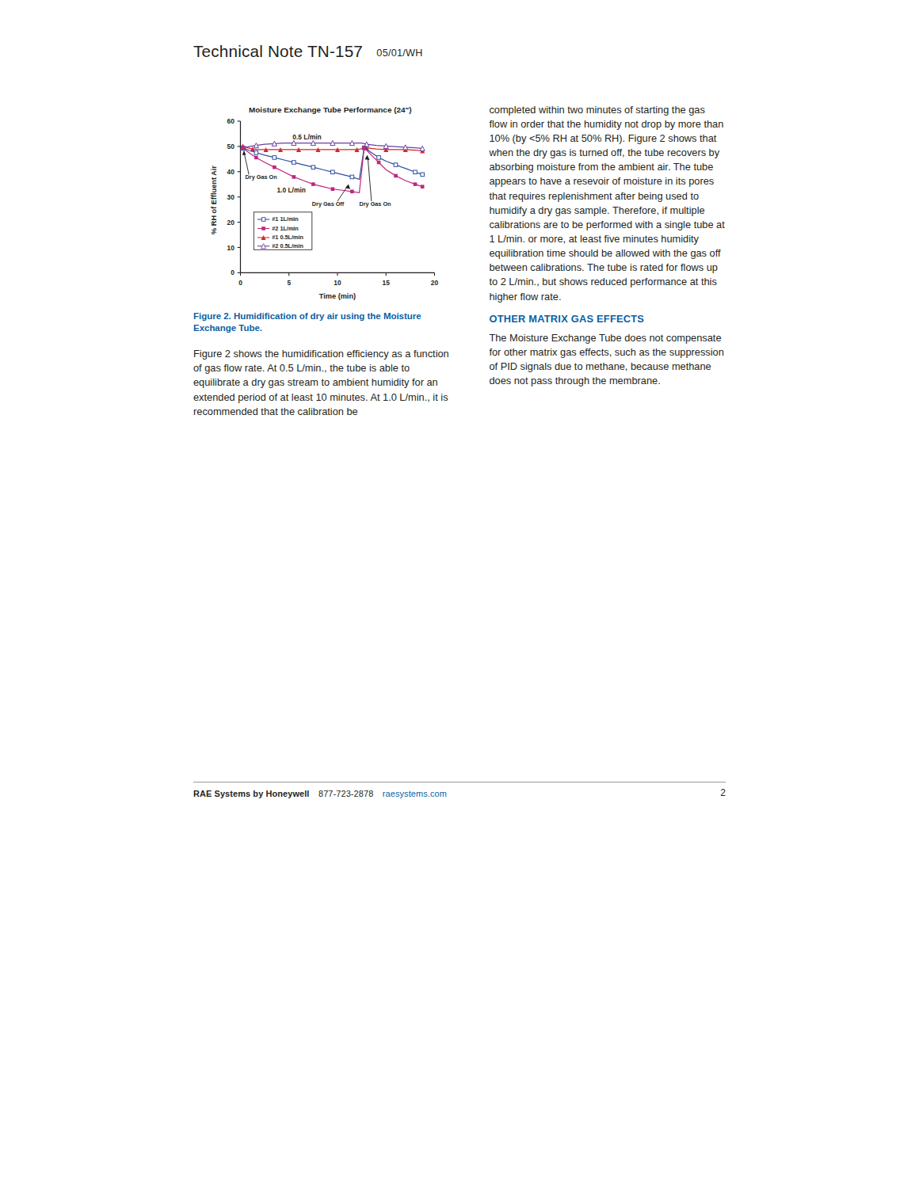Technical Note TN-15705/01/WH
Moisture Exchange Tube Performance (24") 0 10 20 30 40 50 60 0 5 10 15 20 Time (min) 0.5 L/min 1.0 L/min Dry Gas On Dry Gas Off Dry Gas On #1 1L/min #2 1L/min #1 0.5L/min #2 0.5L/min % RH of Effluent Air
Figure 2. Humidification of dry air using the Moisture Exchange Tube.
Figure 2 shows the humidification efficiency as a function of gas flow rate. At 0.5 L/min., the tube is able to equilibrate a dry gas stream to ambient humidity for an extended period of at least 10 minutes. At 1.0 L/min., it is recommended that the calibration be
completed within two minutes of starting the gas flow in order that the humidity not drop by more than 10% (by <5% RH at 50% RH). Figure 2 shows that when the dry gas is turned off, the tube recovers by absorbing moisture from the ambient air. The tube appears to have a resevoir of moisture in its pores that requires replenishment after being used to humidify a dry gas sample. Therefore, if multiple calibrations are to be performed with a single tube at 1 L/min. or more, at least five minutes humidity equilibration time should be allowed with the gas off between calibrations. The tube is rated for flows up to 2 L/min., but shows reduced performance at this higher flow rate.
Other Matrix Gas Effects
The Moisture Exchange Tube does not compensate for other matrix gas effects, such as the suppression of PID signals due to methane, because methane does not pass through the membrane.
RAE Systems by Honeywell 877-723-2878 raesystems.com
2